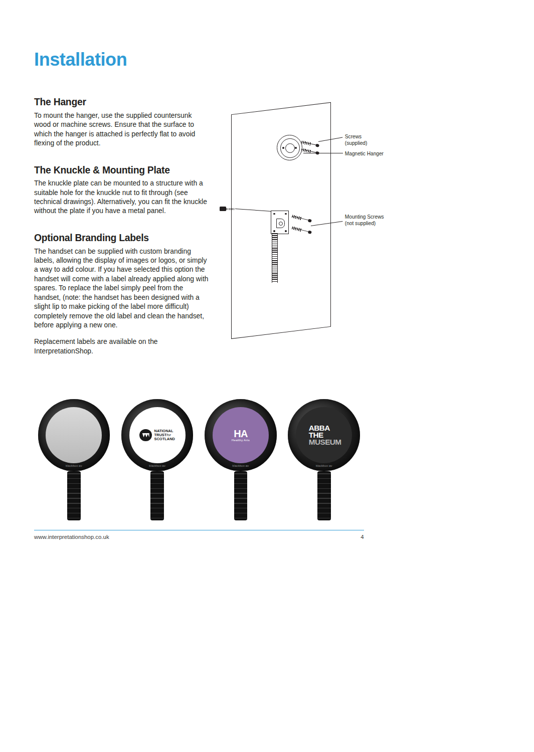Installation
The Hanger
To mount the hanger, use the supplied countersunk wood or machine screws. Ensure that the surface to which the hanger is attached is perfectly flat to avoid flexing of the product.
The Knuckle & Mounting Plate
The knuckle plate can be mounted to a structure with a suitable hole for the knuckle nut to fit through (see technical drawings). Alternatively, you can fit the knuckle without the plate if you have a metal panel.
Optional Branding Labels
The handset can be supplied with custom branding labels, allowing the display of images or logos, or simply a way to add colour. If you have selected this option the handset will come with a label already applied along with spares. To replace the label simply peel from the handset, (note: the handset has been designed with a slight lip to make picking of the label more difficult) completely remove the old label and clean the handset, before applying a new one.
Replacement labels are available on the InterpretationShop.
Screws
(supplied)
Magnetic Hanger
Mounting Screws
(not supplied)
blackbox-av
NATIONAL
TRUSTfor
SCOTLAND
blackbox-av
HA
Healthy Arts
blackbox-av
ABBA
THE
MUSEUM
blackbox-av
www.interpretationshop.co.uk 4